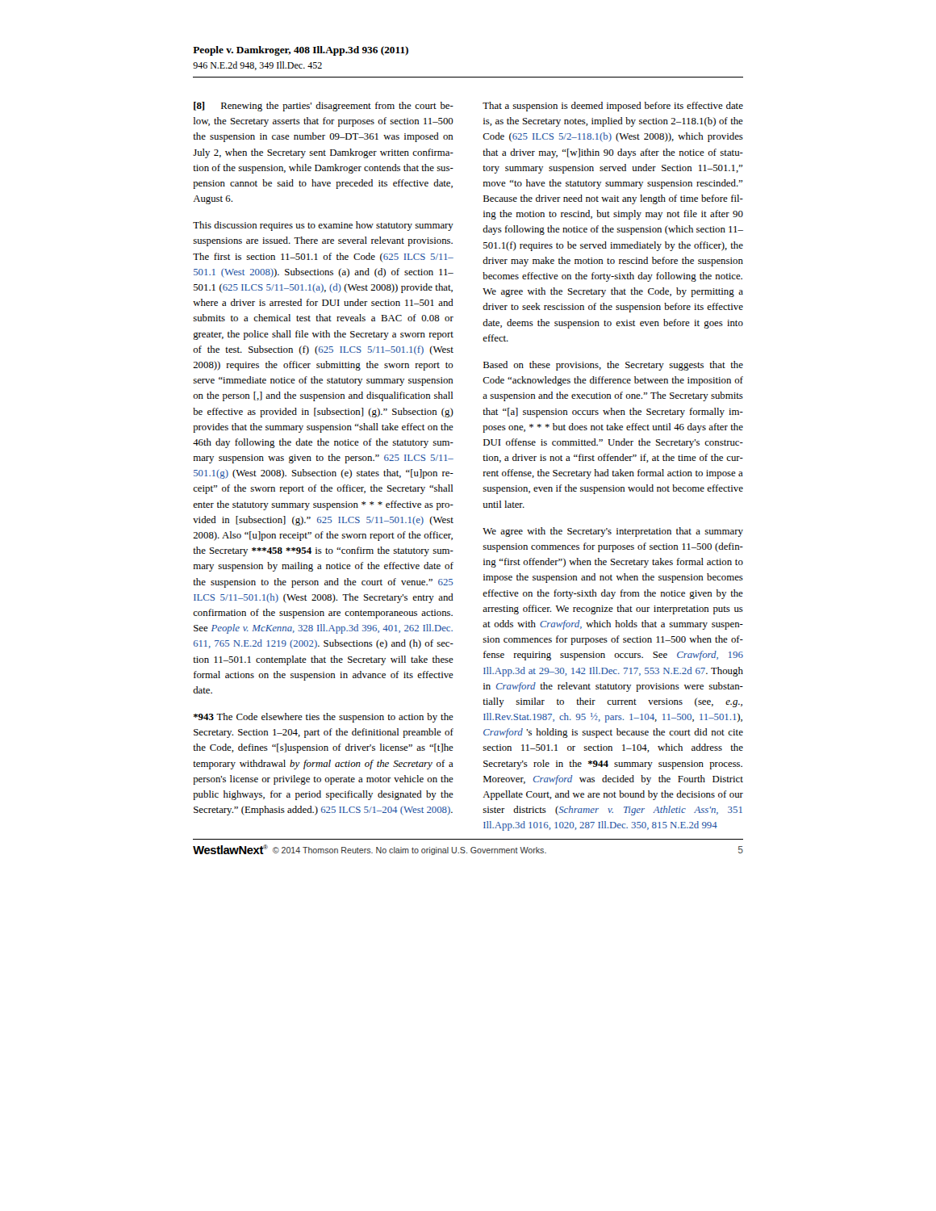People v. Damkroger, 408 Ill.App.3d 936 (2011)
946 N.E.2d 948, 349 Ill.Dec. 452
[8] Renewing the parties' disagreement from the court below, the Secretary asserts that for purposes of section 11–500 the suspension in case number 09–DT–361 was imposed on July 2, when the Secretary sent Damkroger written confirmation of the suspension, while Damkroger contends that the suspension cannot be said to have preceded its effective date, August 6.
This discussion requires us to examine how statutory summary suspensions are issued. There are several relevant provisions. The first is section 11–501.1 of the Code (625 ILCS 5/11–501.1 (West 2008)). Subsections (a) and (d) of section 11–501.1 (625 ILCS 5/11–501.1(a), (d) (West 2008)) provide that, where a driver is arrested for DUI under section 11–501 and submits to a chemical test that reveals a BAC of 0.08 or greater, the police shall file with the Secretary a sworn report of the test. Subsection (f) (625 ILCS 5/11–501.1(f) (West 2008)) requires the officer submitting the sworn report to serve “immediate notice of the statutory summary suspension on the person [,] and the suspension and disqualification shall be effective as provided in [subsection] (g).” Subsection (g) provides that the summary suspension “shall take effect on the 46th day following the date the notice of the statutory summary suspension was given to the person.” 625 ILCS 5/11–501.1(g) (West 2008). Subsection (e) states that, “[u]pon receipt” of the sworn report of the officer, the Secretary “shall enter the statutory summary suspension * * * effective as provided in [subsection] (g).” 625 ILCS 5/11–501.1(e) (West 2008). Also “[u]pon receipt” of the sworn report of the officer, the Secretary ***458 **954 is to “confirm the statutory summary suspension by mailing a notice of the effective date of the suspension to the person and the court of venue.” 625 ILCS 5/11–501.1(h) (West 2008). The Secretary's entry and confirmation of the suspension are contemporaneous actions. See People v. McKenna, 328 Ill.App.3d 396, 401, 262 Ill.Dec. 611, 765 N.E.2d 1219 (2002). Subsections (e) and (h) of section 11–501.1 contemplate that the Secretary will take these formal actions on the suspension in advance of its effective date.
*943 The Code elsewhere ties the suspension to action by the Secretary. Section 1–204, part of the definitional preamble of the Code, defines “[s]uspension of driver's license” as “[t]he temporary withdrawal by formal action of the Secretary of a person's license or privilege to operate a motor vehicle on the public highways, for a period specifically designated by the Secretary.” (Emphasis added.) 625 ILCS 5/1–204 (West 2008).
That a suspension is deemed imposed before its effective date is, as the Secretary notes, implied by section 2–118.1(b) of the Code (625 ILCS 5/2–118.1(b) (West 2008)), which provides that a driver may, “[w]ithin 90 days after the notice of statutory summary suspension served under Section 11–501.1,” move “to have the statutory summary suspension rescinded.” Because the driver need not wait any length of time before filing the motion to rescind, but simply may not file it after 90 days following the notice of the suspension (which section 11–501.1(f) requires to be served immediately by the officer), the driver may make the motion to rescind before the suspension becomes effective on the forty-sixth day following the notice. We agree with the Secretary that the Code, by permitting a driver to seek rescission of the suspension before its effective date, deems the suspension to exist even before it goes into effect.
Based on these provisions, the Secretary suggests that the Code “acknowledges the difference between the imposition of a suspension and the execution of one.” The Secretary submits that “[a] suspension occurs when the Secretary formally imposes one, * * * but does not take effect until 46 days after the DUI offense is committed.” Under the Secretary's construction, a driver is not a “first offender” if, at the time of the current offense, the Secretary had taken formal action to impose a suspension, even if the suspension would not become effective until later.
We agree with the Secretary's interpretation that a summary suspension commences for purposes of section 11–500 (defining “first offender”) when the Secretary takes formal action to impose the suspension and not when the suspension becomes effective on the forty-sixth day from the notice given by the arresting officer. We recognize that our interpretation puts us at odds with Crawford, which holds that a summary suspension commences for purposes of section 11–500 when the offense requiring suspension occurs. See Crawford, 196 Ill.App.3d at 29–30, 142 Ill.Dec. 717, 553 N.E.2d 67. Though in Crawford the relevant statutory provisions were substantially similar to their current versions (see, e.g., Ill.Rev.Stat.1987, ch. 95 ½, pars. 1–104, 11–500, 11–501.1), Crawford 's holding is suspect because the court did not cite section 11–501.1 or section 1–104, which address the Secretary's role in the *944 summary suspension process. Moreover, Crawford was decided by the Fourth District Appellate Court, and we are not bound by the decisions of our sister districts (Schramer v. Tiger Athletic Ass'n, 351 Ill.App.3d 1016, 1020, 287 Ill.Dec. 350, 815 N.E.2d 994
WestlawNext® © 2014 Thomson Reuters. No claim to original U.S. Government Works. 5